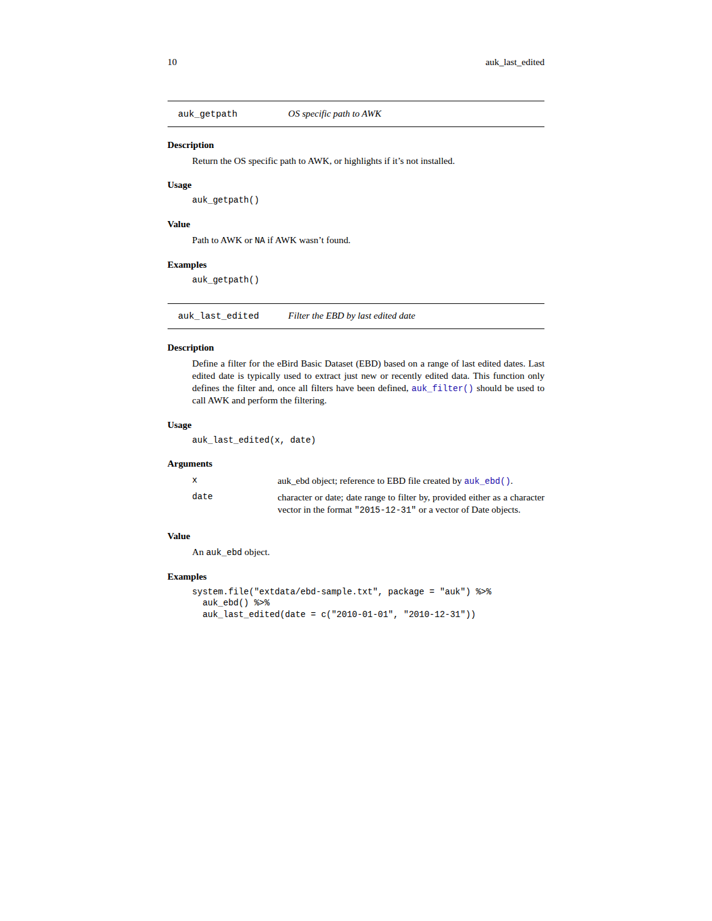10 auk_last_edited
auk_getpath OS specific path to AWK
Description
Return the OS specific path to AWK, or highlights if it’s not installed.
Usage
auk_getpath()
Value
Path to AWK or NA if AWK wasn’t found.
Examples
auk_getpath()
auk_last_edited Filter the EBD by last edited date
Description
Define a filter for the eBird Basic Dataset (EBD) based on a range of last edited dates. Last edited date is typically used to extract just new or recently edited data. This function only defines the filter and, once all filters have been defined, auk_filter() should be used to call AWK and perform the filtering.
Usage
auk_last_edited(x, date)
Arguments
| x | auk_ebd object; reference to EBD file created by auk_ebd() . |
| date | character or date; date range to filter by, provided either as a character vector in the format "2015-12-31" or a vector of Date objects. |
Value
An auk_ebd object.
Examples
system.file("extdata/ebd-sample.txt", package = "auk") %>%
  auk_ebd() %>%
  auk_last_edited(date = c("2010-01-01", "2010-12-31"))